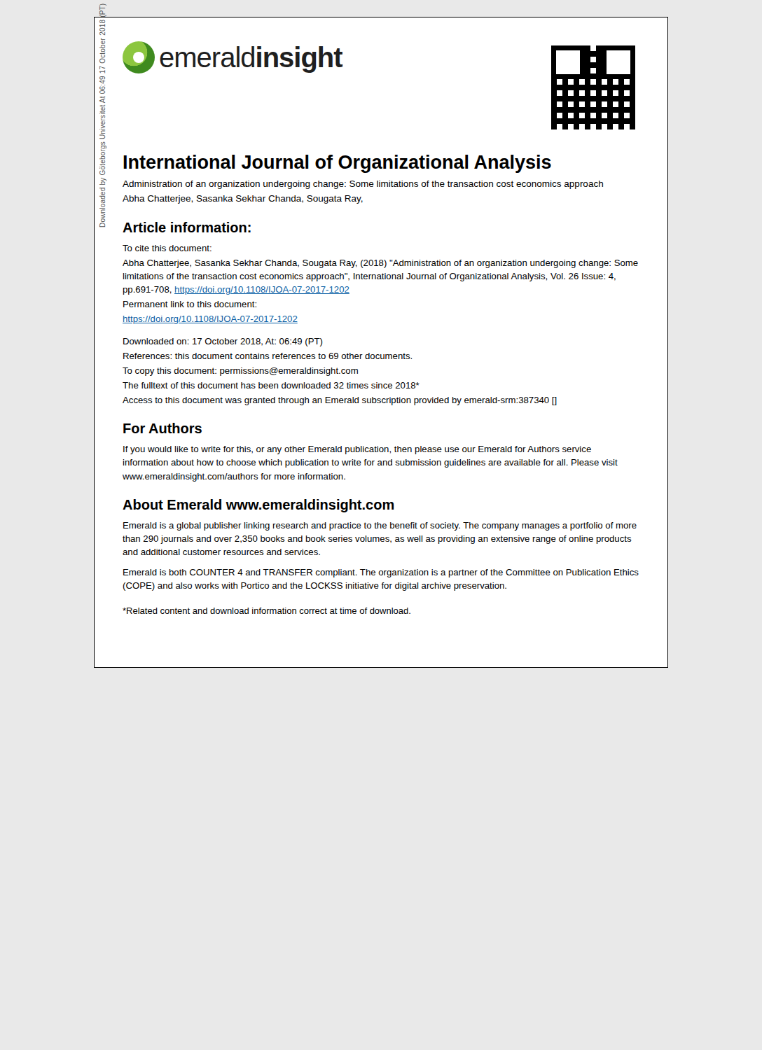Downloaded by Göteborgs Universitet At 06:49 17 October 2018 (PT)
emerald insight
International Journal of Organizational Analysis
Administration of an organization undergoing change: Some limitations of the transaction cost economics approach
Abha Chatterjee, Sasanka Sekhar Chanda, Sougata Ray,
Article information:
To cite this document:
Abha Chatterjee, Sasanka Sekhar Chanda, Sougata Ray, (2018) "Administration of an organization undergoing change: Some limitations of the transaction cost economics approach", International Journal of Organizational Analysis, Vol. 26 Issue: 4, pp.691-708, https://doi.org/10.1108/IJOA-07-2017-1202
Permanent link to this document:
https://doi.org/10.1108/IJOA-07-2017-1202
Downloaded on: 17 October 2018, At: 06:49 (PT)
References: this document contains references to 69 other documents.
To copy this document: permissions@emeraldinsight.com
The fulltext of this document has been downloaded 32 times since 2018*
Access to this document was granted through an Emerald subscription provided by emerald-srm:387340 []
For Authors
If you would like to write for this, or any other Emerald publication, then please use our Emerald for Authors service information about how to choose which publication to write for and submission guidelines are available for all. Please visit www.emeraldinsight.com/authors for more information.
About Emerald www.emeraldinsight.com
Emerald is a global publisher linking research and practice to the benefit of society. The company manages a portfolio of more than 290 journals and over 2,350 books and book series volumes, as well as providing an extensive range of online products and additional customer resources and services.
Emerald is both COUNTER 4 and TRANSFER compliant. The organization is a partner of the Committee on Publication Ethics (COPE) and also works with Portico and the LOCKSS initiative for digital archive preservation.
*Related content and download information correct at time of download.